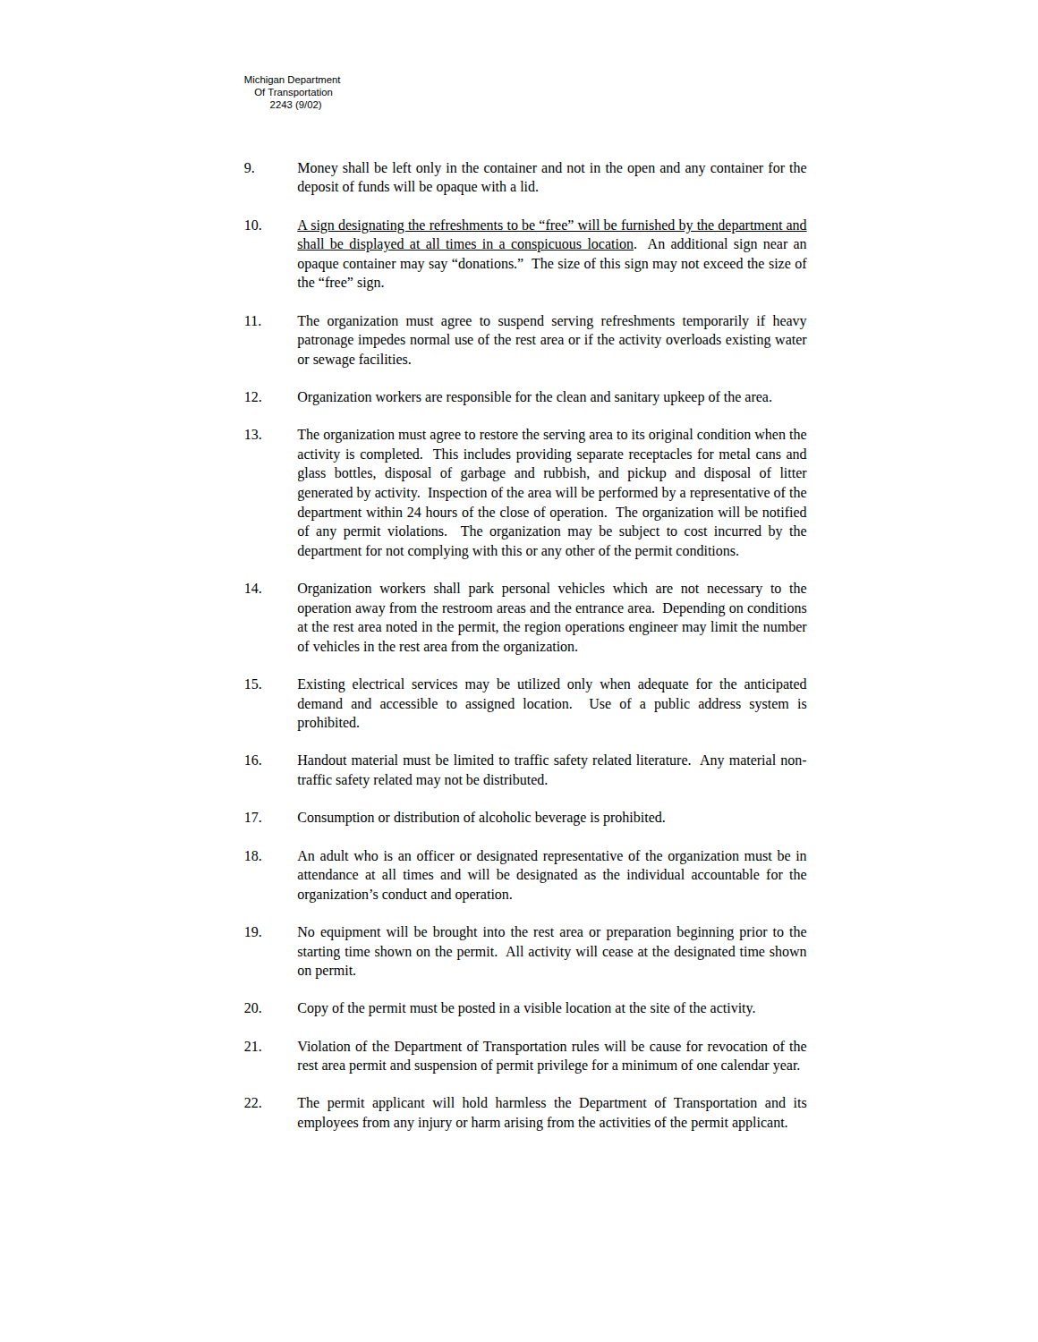Michigan Department
Of Transportation
2243 (9/02)
9. Money shall be left only in the container and not in the open and any container for the deposit of funds will be opaque with a lid.
10. A sign designating the refreshments to be “free” will be furnished by the department and shall be displayed at all times in a conspicuous location. An additional sign near an opaque container may say “donations.” The size of this sign may not exceed the size of the “free” sign.
11. The organization must agree to suspend serving refreshments temporarily if heavy patronage impedes normal use of the rest area or if the activity overloads existing water or sewage facilities.
12. Organization workers are responsible for the clean and sanitary upkeep of the area.
13. The organization must agree to restore the serving area to its original condition when the activity is completed. This includes providing separate receptacles for metal cans and glass bottles, disposal of garbage and rubbish, and pickup and disposal of litter generated by activity. Inspection of the area will be performed by a representative of the department within 24 hours of the close of operation. The organization will be notified of any permit violations. The organization may be subject to cost incurred by the department for not complying with this or any other of the permit conditions.
14. Organization workers shall park personal vehicles which are not necessary to the operation away from the restroom areas and the entrance area. Depending on conditions at the rest area noted in the permit, the region operations engineer may limit the number of vehicles in the rest area from the organization.
15. Existing electrical services may be utilized only when adequate for the anticipated demand and accessible to assigned location. Use of a public address system is prohibited.
16. Handout material must be limited to traffic safety related literature. Any material non-traffic safety related may not be distributed.
17. Consumption or distribution of alcoholic beverage is prohibited.
18. An adult who is an officer or designated representative of the organization must be in attendance at all times and will be designated as the individual accountable for the organization’s conduct and operation.
19. No equipment will be brought into the rest area or preparation beginning prior to the starting time shown on the permit. All activity will cease at the designated time shown on permit.
20. Copy of the permit must be posted in a visible location at the site of the activity.
21. Violation of the Department of Transportation rules will be cause for revocation of the rest area permit and suspension of permit privilege for a minimum of one calendar year.
22. The permit applicant will hold harmless the Department of Transportation and its employees from any injury or harm arising from the activities of the permit applicant.